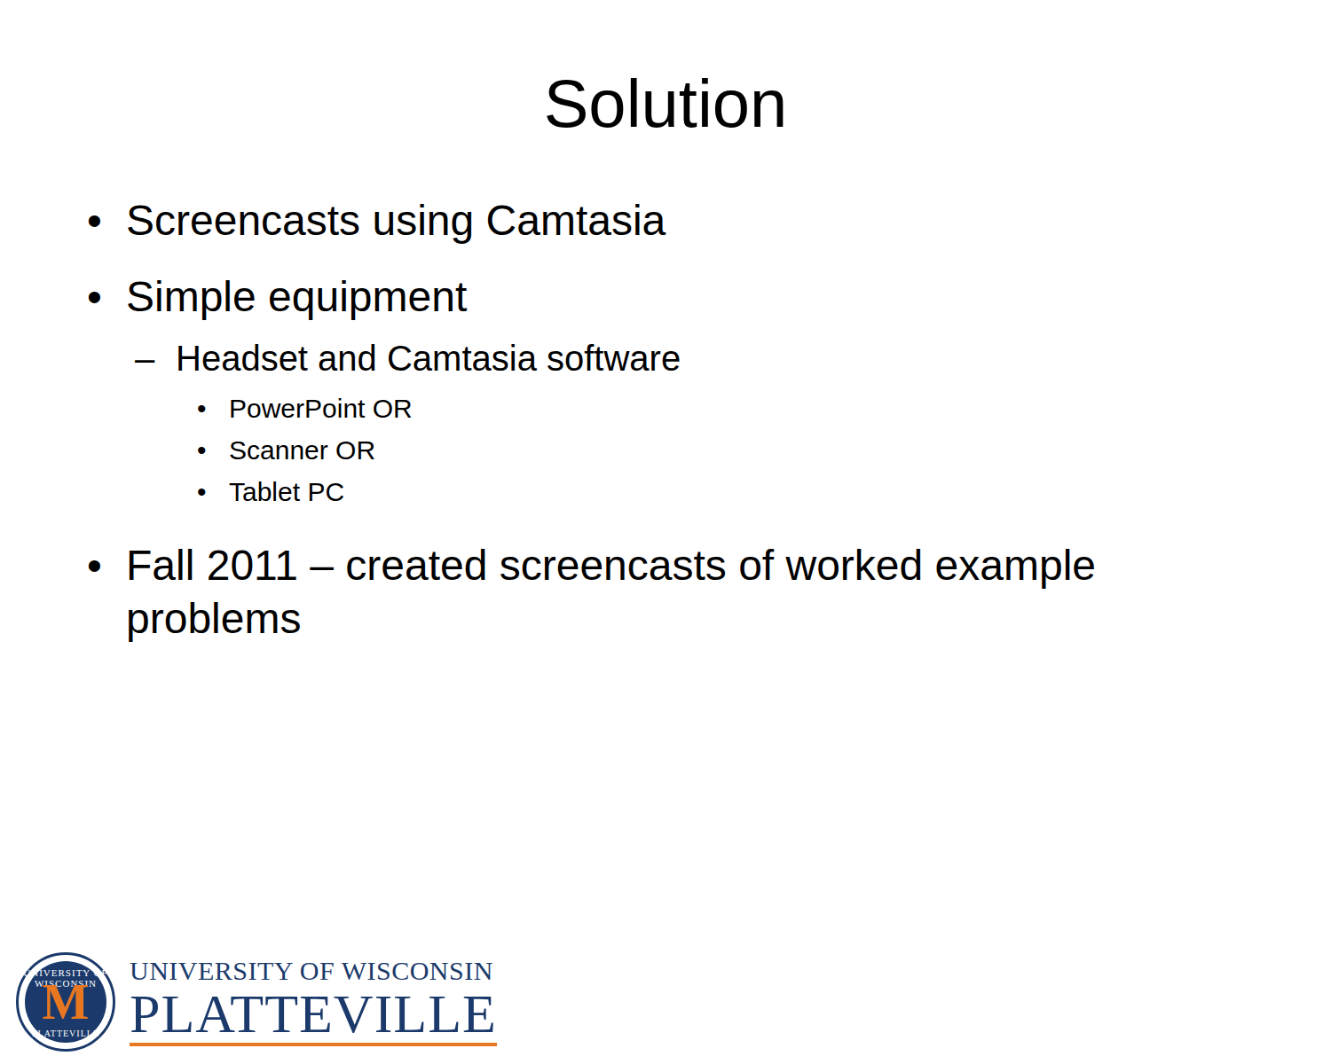Solution
Screencasts using Camtasia
Simple equipment
Headset and Camtasia software
PowerPoint OR
Scanner OR
Tablet PC
Fall 2011 – created screencasts of worked example problems
UNIVERSITY OF WISCONSIN
M
PLATTEVILLE
UNIVERSITY OF WISCONSIN
PLATTEVILLE